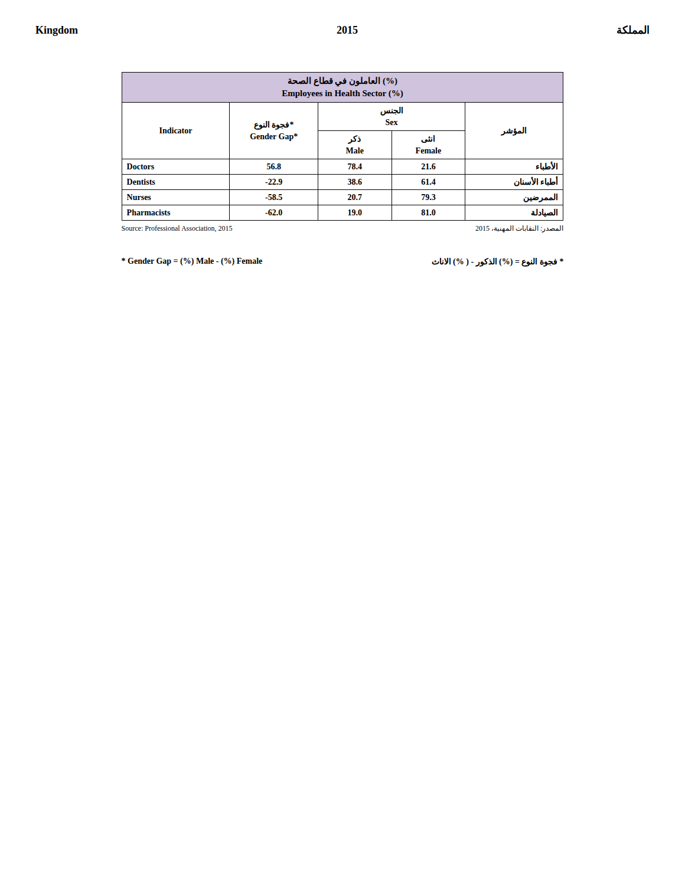Kingdom
2015
المملكة
| العاملون في قطاع الصحة (%) Employees in Health Sector (%) |
| --- |
| Indicator | فجوة النوع* Gender Gap* | الجنس Sex | المؤشر |
| ذكر Male | انثى Female |
| Doctors | 56.8 | 78.4 | 21.6 | الأطباء |
| Dentists | -22.9 | 38.6 | 61.4 | أطباء الأسنان |
| Nurses | -58.5 | 20.7 | 79.3 | الممرضين |
| Pharmacists | -62.0 | 19.0 | 81.0 | الصيادلة |
Source: Professional Association, 2015
المصدر: النقابات المهنية، 2015
* Gender Gap = (%) Male - (%) Female
* فجوة النوع = (%) الذكور - ( %) الاناث